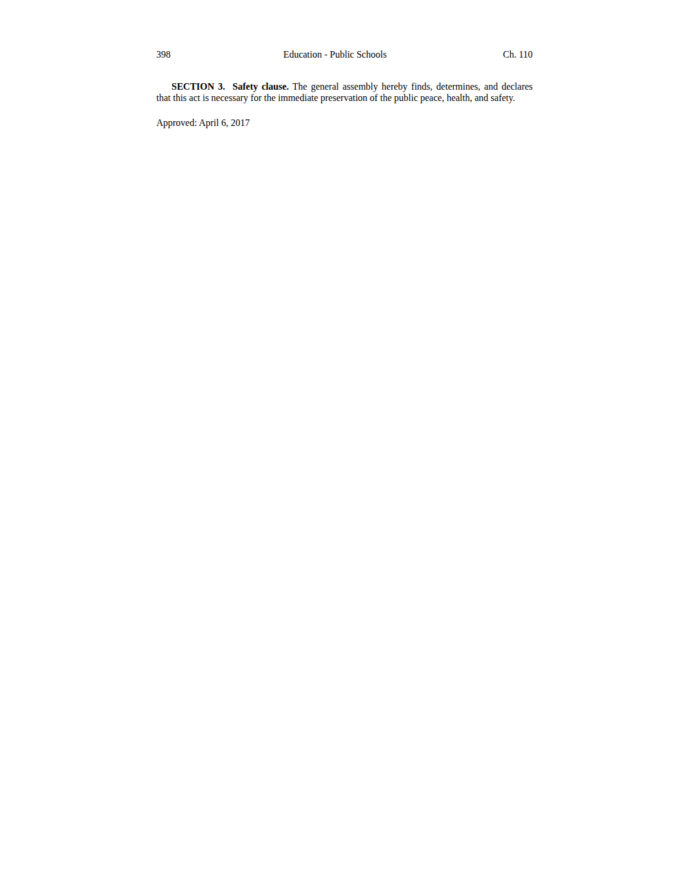398 Education - Public Schools Ch. 110
SECTION 3. Safety clause. The general assembly hereby finds, determines, and declares that this act is necessary for the immediate preservation of the public peace, health, and safety.
Approved: April 6, 2017